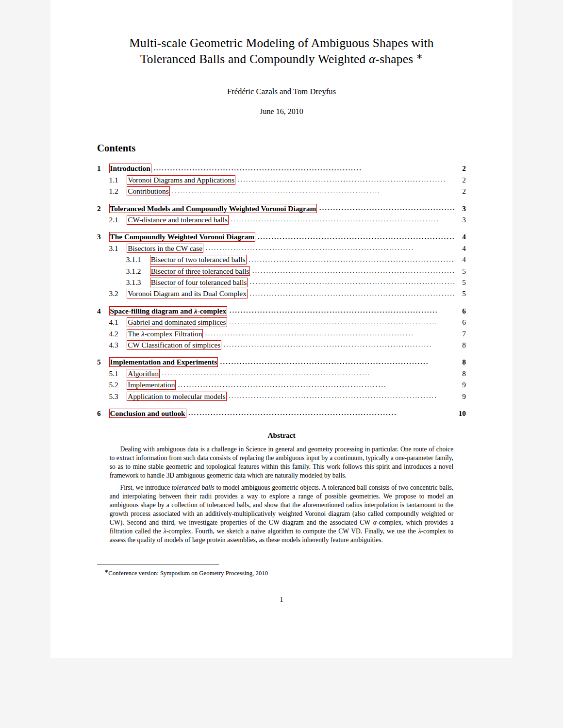Multi-scale Geometric Modeling of Ambiguous Shapes with
Toleranced Balls and Compoundly Weighted α-shapes ∗
Frédéric Cazals and Tom Dreyfus
June 16, 2010
Contents
1 Introduction ........................................................................... 2
1.1 Voronoi Diagrams and Applications ........................................................................... 2
1.2 Contributions ........................................................................... 2
2 Toleranced Models and Compoundly Weighted Voronoi Diagram ........................................................................... 3
2.1 CW-distance and toleranced balls ........................................................................... 3
3 The Compoundly Weighted Voronoi Diagram ........................................................................... 4
3.1 Bisectors in the CW case ........................................................................... 4
3.1.1 Bisector of two toleranced balls ........................................................................... 4
3.1.2 Bisector of three toleranced balls ........................................................................... 5
3.1.3 Bisector of four toleranced balls ........................................................................... 5
3.2 Voronoi Diagram and its Dual Complex ........................................................................... 5
4 Space-filling diagram and λ-complex ........................................................................... 6
4.1 Gabriel and dominated simplices ........................................................................... 6
4.2 The λ-complex Filtration ........................................................................... 7
4.3 CW Classification of simplices ........................................................................... 8
5 Implementation and Experiments ........................................................................... 8
5.1 Algorithm ........................................................................... 8
5.2 Implementation ........................................................................... 9
5.3 Application to molecular models ........................................................................... 9
6 Conclusion and outlook ........................................................................... 10
Abstract
Dealing with ambiguous data is a challenge in Science in general and geometry processing in particular. One route of choice to extract information from such data consists of replacing the ambiguous input by a continuum, typically a one-parameter family, so as to mine stable geometric and topological features within this family. This work follows this spirit and introduces a novel framework to handle 3D ambiguous geometric data which are naturally modeled by balls.
First, we introduce toleranced balls to model ambiguous geometric objects. A toleranced ball consists of two concentric balls, and interpolating between their radii provides a way to explore a range of possible geometries. We propose to model an ambiguous shape by a collection of toleranced balls, and show that the aforementioned radius interpolation is tantamount to the growth process associated with an additively-multiplicatively weighted Voronoi diagram (also called compoundly weighted or CW). Second and third, we investigate properties of the CW diagram and the associated CW α-complex, which provides a filtration called the λ-complex. Fourth, we sketch a naive algorithm to compute the CW VD. Finally, we use the λ-complex to assess the quality of models of large protein assemblies, as these models inherently feature ambiguities.
∗Conference version: Symposium on Geometry Processing, 2010
1